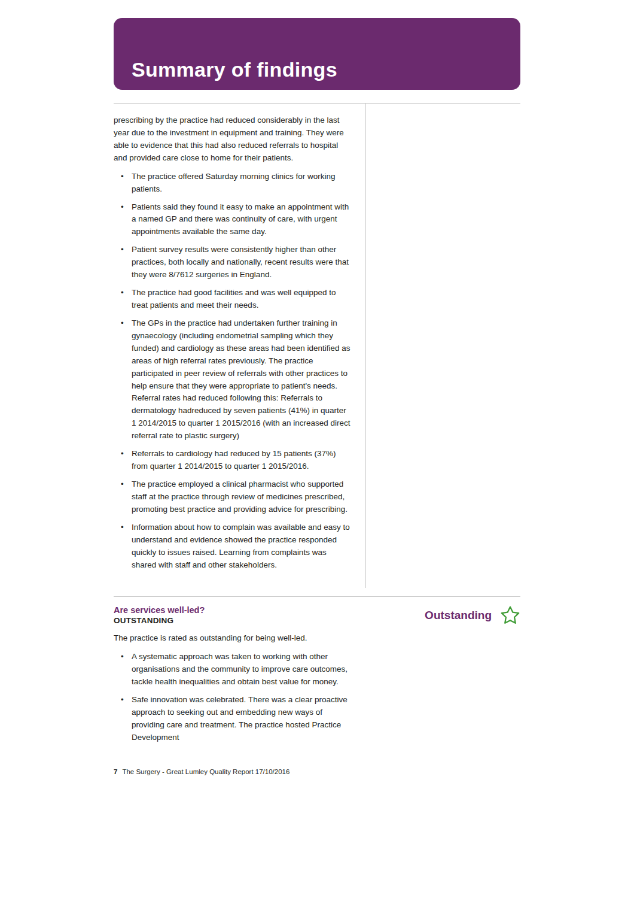Summary of findings
prescribing by the practice had reduced considerably in the last year due to the investment in equipment and training. They were able to evidence that this had also reduced referrals to hospital and provided care close to home for their patients.
The practice offered Saturday morning clinics for working patients.
Patients said they found it easy to make an appointment with a named GP and there was continuity of care, with urgent appointments available the same day.
Patient survey results were consistently higher than other practices, both locally and nationally, recent results were that they were 8/7612 surgeries in England.
The practice had good facilities and was well equipped to treat patients and meet their needs.
The GPs in the practice had undertaken further training in gynaecology (including endometrial sampling which they funded) and cardiology as these areas had been identified as areas of high referral rates previously. The practice participated in peer review of referrals with other practices to help ensure that they were appropriate to patient's needs. Referral rates had reduced following this: Referrals to dermatology hadreduced by seven patients (41%) in quarter 1 2014/2015 to quarter 1 2015/2016 (with an increased direct referral rate to plastic surgery)
Referrals to cardiology had reduced by 15 patients (37%) from quarter 1 2014/2015 to quarter 1 2015/2016.
The practice employed a clinical pharmacist who supported staff at the practice through review of medicines prescribed, promoting best practice and providing advice for prescribing.
Information about how to complain was available and easy to understand and evidence showed the practice responded quickly to issues raised. Learning from complaints was shared with staff and other stakeholders.
Are services well-led?
OUTSTANDING
The practice is rated as outstanding for being well-led.
A systematic approach was taken to working with other organisations and the community to improve care outcomes, tackle health inequalities and obtain best value for money.
Safe innovation was celebrated. There was a clear proactive approach to seeking out and embedding new ways of providing care and treatment. The practice hosted Practice Development
Outstanding
7 The Surgery - Great Lumley Quality Report 17/10/2016